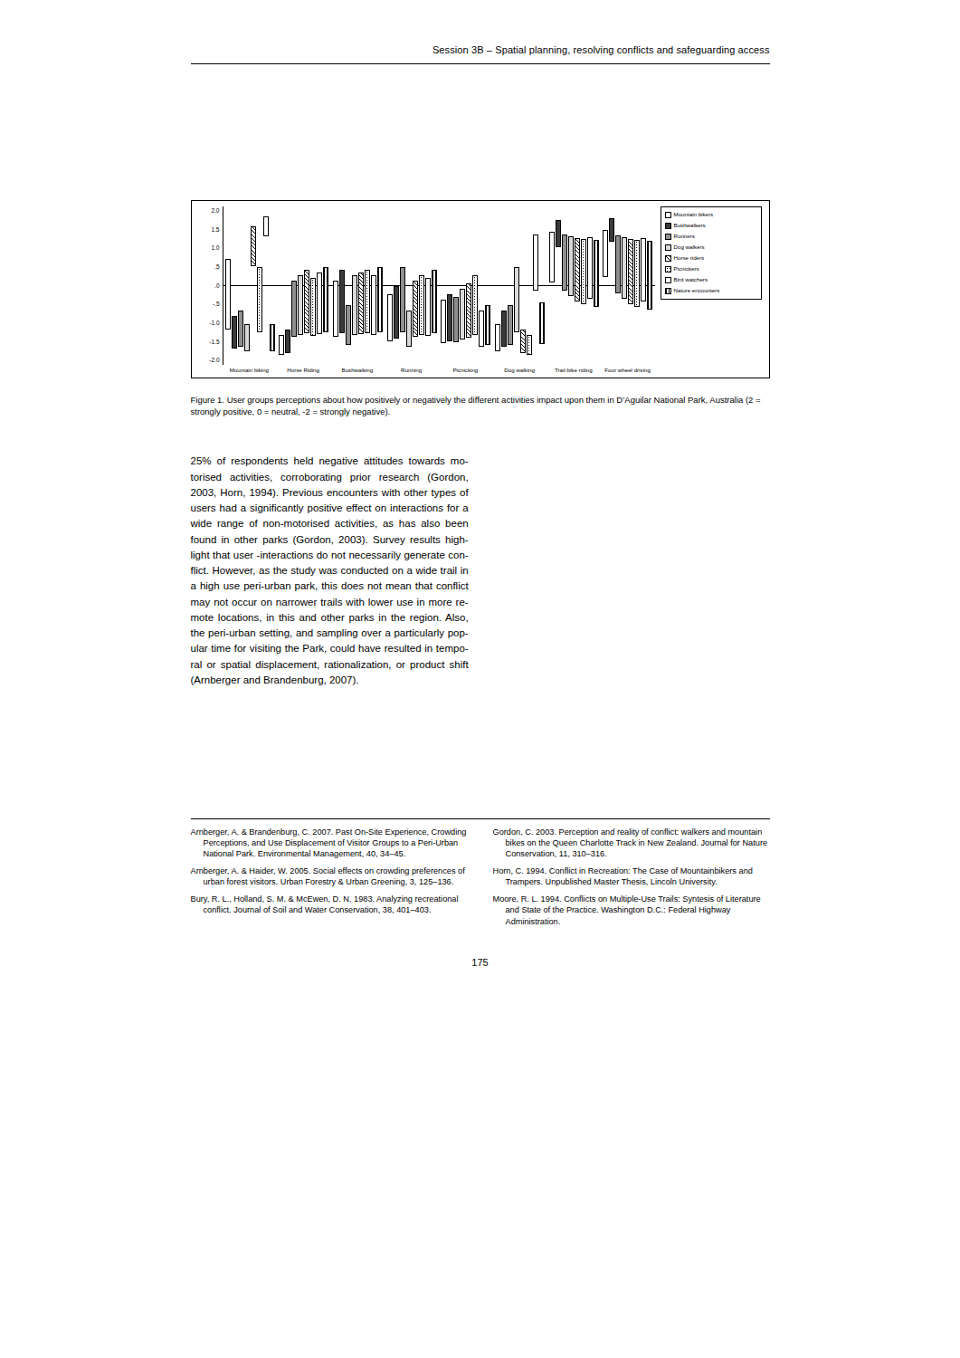Session 3B – Spatial planning, resolving conflicts and safeguarding access
2.0 1.5 1.0 .5 .0 -.5 -1.0 -1.5 -2.0
Mountain biking
Horse Riding
Bushwalking
Running
Picnicking
Dog walking
Trail bike riding
Four wheel driving
Mountain bikers
Bushwalkers
Runners
Dog walkers
Horse riders
Picnickers
Bird watchers
Nature encounters
Figure 1. User groups perceptions about how positively or negatively the different activities impact upon them in D’Aguilar National Park, Australia (2 = strongly positive, 0 = neutral, -2 = strongly negative).
25% of respondents held negative attitudes towards motorised activities, corroborating prior research (Gordon, 2003, Horn, 1994). Previous encounters with other types of users had a significantly positive effect on interactions for a wide range of non-motorised activities, as has also been found in other parks (Gordon, 2003). Survey results highlight that user -interactions do not necessarily generate conflict. However, as the study was conducted on a wide trail in a high use peri-urban park, this does not mean that conflict may not occur on narrower trails with lower use in more remote locations, in this and other parks in the region. Also, the peri-urban setting, and sampling over a particularly popular time for visiting the Park, could have resulted in temporal or spatial displacement, rationalization, or product shift (Arnberger and Brandenburg, 2007).
Arnberger, A. & Brandenburg, C. 2007. Past On-Site Experience, Crowding Perceptions, and Use Displacement of Visitor Groups to a Peri-Urban National Park. Environmental Management, 40, 34–45.
Arnberger, A. & Haider, W. 2005. Social effects on crowding preferences of urban forest visitors. Urban Forestry & Urban Greening, 3, 125–136.
Bury, R. L., Holland, S. M. & McEwen, D. N. 1983. Analyzing recreational conflict. Journal of Soil and Water Conservation, 38, 401–403.
Gordon, C. 2003. Perception and reality of conflict: walkers and mountain bikes on the Queen Charlotte Track in New Zealand. Journal for Nature Conservation, 11, 310–316.
Horn, C. 1994. Conflict in Recreation: The Case of Mountainbikers and Trampers. Unpublished Master Thesis, Lincoln University.
Moore, R. L. 1994. Conflicts on Multiple-Use Trails: Syntesis of Literature and State of the Practice. Washington D.C.: Federal Highway Administration.
175